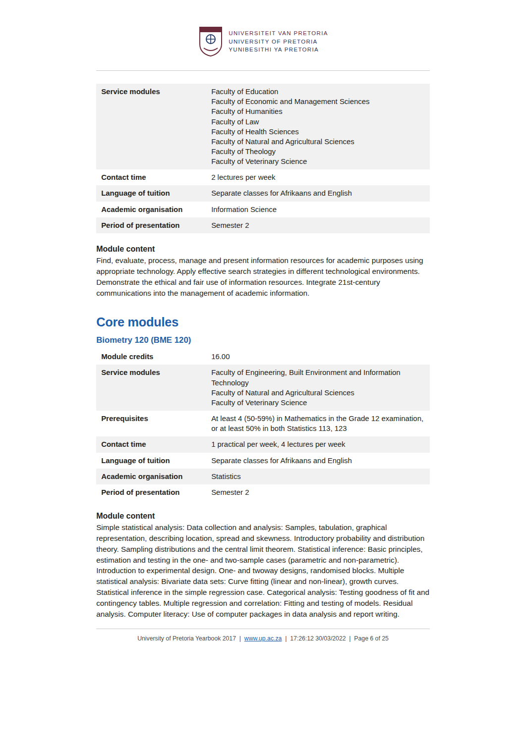Universiteit van Pretoria
University of Pretoria
Yunibesithi ya Pretoria
| Service modules | Faculty of Education Faculty of Economic and Management Sciences Faculty of Humanities Faculty of Law Faculty of Health Sciences Faculty of Natural and Agricultural Sciences Faculty of Theology Faculty of Veterinary Science |
| Contact time | 2 lectures per week |
| Language of tuition | Separate classes for Afrikaans and English |
| Academic organisation | Information Science |
| Period of presentation | Semester 2 |
Module content
Find, evaluate, process, manage and present information resources for academic purposes using appropriate technology. Apply effective search strategies in different technological environments. Demonstrate the ethical and fair use of information resources. Integrate 21st-century communications into the management of academic information.
Core modules
Biometry 120 (BME 120)
| Module credits | 16.00 |
| Service modules | Faculty of Engineering, Built Environment and Information Technology Faculty of Natural and Agricultural Sciences Faculty of Veterinary Science |
| Prerequisites | At least 4 (50-59%) in Mathematics in the Grade 12 examination, or at least 50% in both Statistics 113, 123 |
| Contact time | 1 practical per week, 4 lectures per week |
| Language of tuition | Separate classes for Afrikaans and English |
| Academic organisation | Statistics |
| Period of presentation | Semester 2 |
Module content
Simple statistical analysis: Data collection and analysis: Samples, tabulation, graphical representation, describing location, spread and skewness. Introductory probability and distribution theory. Sampling distributions and the central limit theorem. Statistical inference: Basic principles, estimation and testing in the one- and two-sample cases (parametric and non-parametric). Introduction to experimental design. One- and twoway designs, randomised blocks. Multiple statistical analysis: Bivariate data sets: Curve fitting (linear and non-linear), growth curves. Statistical inference in the simple regression case. Categorical analysis: Testing goodness of fit and contingency tables. Multiple regression and correlation: Fitting and testing of models. Residual analysis. Computer literacy: Use of computer packages in data analysis and report writing.
University of Pretoria Yearbook 2017 | www.up.ac.za | 17:26:12 30/03/2022 | Page 6 of 25